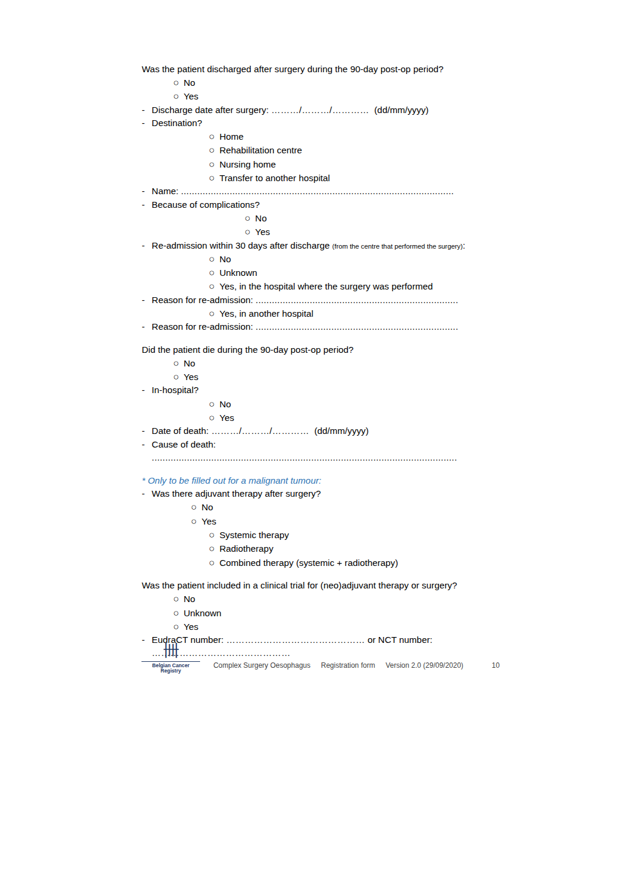Was the patient discharged after surgery during the 90-day post-op period?
No
Yes
Discharge date after surgery: ………/………/………… (dd/mm/yyyy)
Destination?
Home
Rehabilitation centre
Nursing home
Transfer to another hospital
Name: .....................................................................................................
Because of complications?
No
Yes
Re-admission within 30 days after discharge (from the centre that performed the surgery):
No
Unknown
Yes, in the hospital where the surgery was performed
Reason for re-admission: ...........................................................................
Yes, in another hospital
Reason for re-admission: ...........................................................................
Did the patient die during the 90-day post-op period?
No
Yes
In-hospital?
No
Yes
Date of death: ………/………/………… (dd/mm/yyyy)
Cause of death: .................................................................................................................
* Only to be filled out for a malignant tumour:
Was there adjuvant therapy after surgery?
No
Yes
Systemic therapy
Radiotherapy
Combined therapy (systemic + radiotherapy)
Was the patient included in a clinical trial for (neo)adjuvant therapy or surgery?
No
Unknown
Yes
EudraCT number: ……………………………………… or NCT number: ………………………………………
卌
Belgian Cancer Registry
Complex Surgery Oesophagus Registration form Version 2.0 (29/09/2020) 10